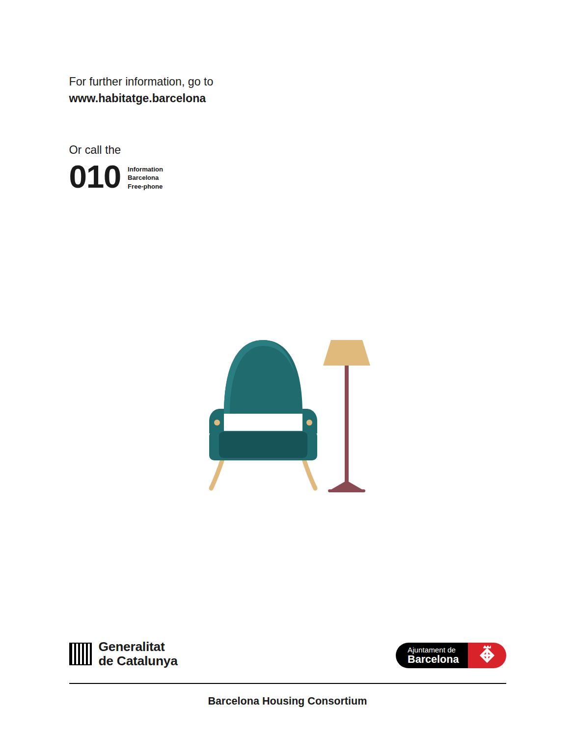For further information, go to
www.habitatge.barcelona
Or call the
010 Information
Barcelona
Free-phone
Generalitat
de Catalunya
Ajuntament de Barcelona
Barcelona Housing Consortium